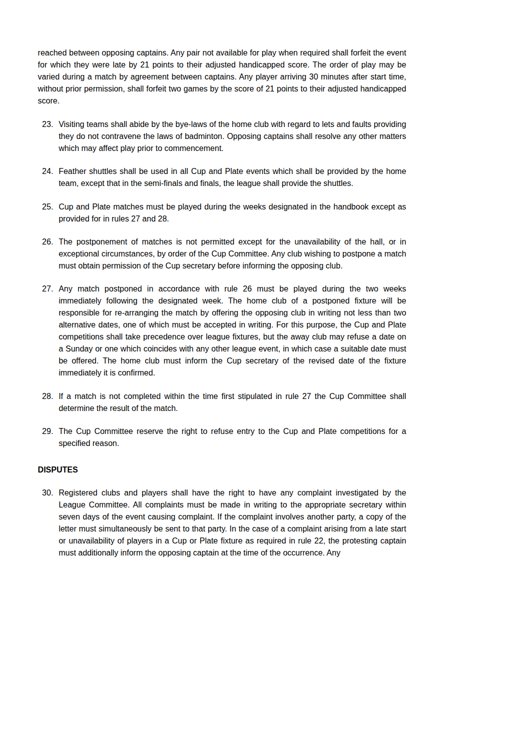reached between opposing captains. Any pair not available for play when required shall forfeit the event for which they were late by 21 points to their adjusted handicapped score. The order of play may be varied during a match by agreement between captains. Any player arriving 30 minutes after start time, without prior permission, shall forfeit two games by the score of 21 points to their adjusted handicapped score.
Visiting teams shall abide by the bye-laws of the home club with regard to lets and faults providing they do not contravene the laws of badminton. Opposing captains shall resolve any other matters which may affect play prior to commencement.
Feather shuttles shall be used in all Cup and Plate events which shall be provided by the home team, except that in the semi-finals and finals, the league shall provide the shuttles.
Cup and Plate matches must be played during the weeks designated in the handbook except as provided for in rules 27 and 28.
The postponement of matches is not permitted except for the unavailability of the hall, or in exceptional circumstances, by order of the Cup Committee. Any club wishing to postpone a match must obtain permission of the Cup secretary before informing the opposing club.
Any match postponed in accordance with rule 26 must be played during the two weeks immediately following the designated week. The home club of a postponed fixture will be responsible for re-arranging the match by offering the opposing club in writing not less than two alternative dates, one of which must be accepted in writing. For this purpose, the Cup and Plate competitions shall take precedence over league fixtures, but the away club may refuse a date on a Sunday or one which coincides with any other league event, in which case a suitable date must be offered. The home club must inform the Cup secretary of the revised date of the fixture immediately it is confirmed.
If a match is not completed within the time first stipulated in rule 27 the Cup Committee shall determine the result of the match.
The Cup Committee reserve the right to refuse entry to the Cup and Plate competitions for a specified reason.
Disputes
Registered clubs and players shall have the right to have any complaint investigated by the League Committee. All complaints must be made in writing to the appropriate secretary within seven days of the event causing complaint. If the complaint involves another party, a copy of the letter must simultaneously be sent to that party. In the case of a complaint arising from a late start or unavailability of players in a Cup or Plate fixture as required in rule 22, the protesting captain must additionally inform the opposing captain at the time of the occurrence. Any